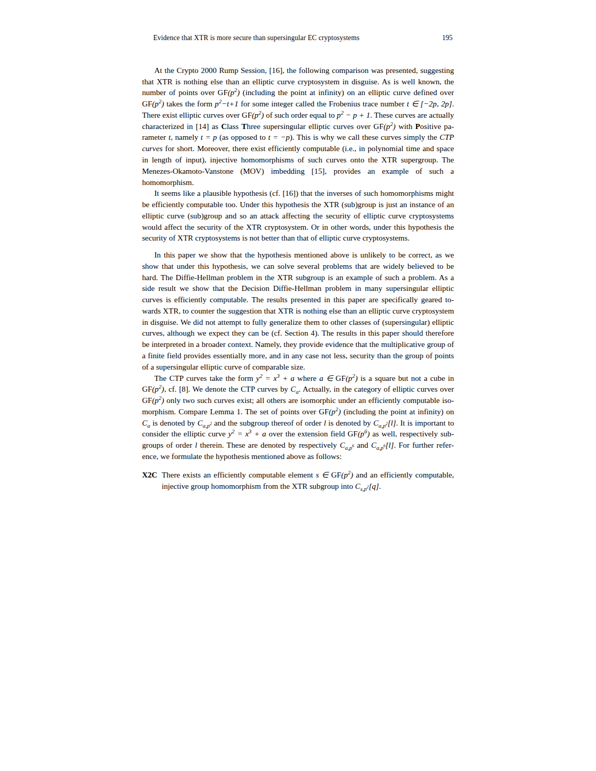Evidence that XTR is more secure than supersingular EC cryptosystems 195
At the Crypto 2000 Rump Session, [16], the following comparison was presented, suggesting that XTR is nothing else than an elliptic curve cryptosystem in disguise. As is well known, the number of points over GF(p2) (including the point at infinity) on an elliptic curve defined over GF(p2) takes the form p2−t+1 for some integer called the Frobenius trace number t ∈ [−2p, 2p]. There exist elliptic curves over GF(p2) of such order equal to p2 − p + 1. These curves are actually characterized in [14] as Class Three supersingular elliptic curves over GF(p2) with Positive parameter t, namely t = p (as opposed to t = −p). This is why we call these curves simply the CTP curves for short. Moreover, there exist efficiently computable (i.e., in polynomial time and space in length of input), injective homomorphisms of such curves onto the XTR supergroup. The Menezes-Okamoto-Vanstone (MOV) imbedding [15], provides an example of such a homomorphism.
It seems like a plausible hypothesis (cf. [16]) that the inverses of such homomorphisms might be efficiently computable too. Under this hypothesis the XTR (sub)group is just an instance of an elliptic curve (sub)group and so an attack affecting the security of elliptic curve cryptosystems would affect the security of the XTR cryptosystem. Or in other words, under this hypothesis the security of XTR cryptosystems is not better than that of elliptic curve cryptosystems.
In this paper we show that the hypothesis mentioned above is unlikely to be correct, as we show that under this hypothesis, we can solve several problems that are widely believed to be hard. The Diffie-Hellman problem in the XTR subgroup is an example of such a problem. As a side result we show that the Decision Diffie-Hellman problem in many supersingular elliptic curves is efficiently computable. The results presented in this paper are specifically geared towards XTR, to counter the suggestion that XTR is nothing else than an elliptic curve cryptosystem in disguise. We did not attempt to fully generalize them to other classes of (supersingular) elliptic curves, although we expect they can be (cf. Section 4). The results in this paper should therefore be interpreted in a broader context. Namely, they provide evidence that the multiplicative group of a finite field provides essentially more, and in any case not less, security than the group of points of a supersingular elliptic curve of comparable size.
The CTP curves take the form y2 = x3 + a where a ∈ GF(p2) is a square but not a cube in GF(p2), cf. [8]. We denote the CTP curves by Ca. Actually, in the category of elliptic curves over GF(p2) only two such curves exist; all others are isomorphic under an efficiently computable isomorphism. Compare Lemma 1. The set of points over GF(p2) (including the point at infinity) on Ca is denoted by Ca,p2 and the subgroup thereof of order l is denoted by Ca,p2[l]. It is important to consider the elliptic curve y2 = x3 + a over the extension field GF(p6) as well, respectively subgroups of order l therein. These are denoted by respectively Ca,p6 and Ca,p6[l]. For further reference, we formulate the hypothesis mentioned above as follows:
X2C There exists an efficiently computable element s ∈ GF(p2) and an efficiently computable, injective group homomorphism from the XTR subgroup into Cs,p2[q].